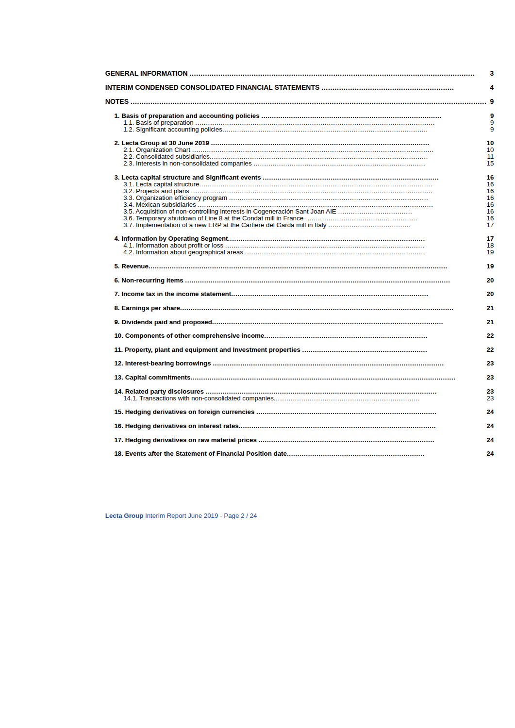| GENERAL INFORMATION ................................................................................................................................. | 3 |
| INTERIM CONDENSED CONSOLIDATED FINANCIAL STATEMENTS ............................................................ | 4 |
| NOTES ................................................................................................................................................................. | 9 |
| 1. Basis of preparation and accounting policies ..................................................................................... | 9 |
| 1.1. Basis of preparation ................................................................................................................. | 9 |
| 1.2. Significant accounting policies ................................................................................................. | 9 |
| 2. Lecta Group at 30 June 2019 ....................................................................................................... | 10 |
| 2.1. Organization Chart .................................................................................................................. | 10 |
| 2.2. Consolidated subsidiaries ....................................................................................................... | 11 |
| 2.3. Interests in non-consolidated companies ................................................................................. | 15 |
| 3. Lecta capital structure and Significant events ................................................................................... | 16 |
| 3.1. Lecta capital structure .............................................................................................................. | 16 |
| 3.2. Projects and plans .................................................................................................................. | 16 |
| 3.3. Organization efficiency program .............................................................................................. | 16 |
| 3.4. Mexican subsidiaries ............................................................................................................... | 16 |
| 3.5. Acquisition of non-controlling interests in Cogeneración Sant Joan AIE ................................... | 16 |
| 3.6. Temporary shutdown of Line 8 at the Condat mill in France ..................................................... | 16 |
| 3.7. Implementation of a new ERP at the Cartiere del Garda mill in Italy ....................................... | 17 |
| 4. Information by Operating Segment ............................................................................................. | 17 |
| 4.1. Information about profit or loss .............................................................................................. | 18 |
| 4.2. Information about geographical areas ..................................................................................... | 19 |
| 5. Revenue ............................................................................................................................................. | 19 |
| 6. Non-recurring items ............................................................................................................................. | 20 |
| 7. Income tax in the income statement ............................................................................................. | 20 |
| 8. Earnings per share ................................................................................................................................. | 21 |
| 9. Dividends paid and proposed ............................................................................................................. | 21 |
| 10. Components of other comprehensive income ............................................................................. | 22 |
| 11. Property, plant and equipment and Investment properties ........................................................... | 22 |
| 12. Interest-bearing borrowings ............................................................................................................. | 23 |
| 13. Capital commitments ............................................................................................................................. | 23 |
| 14. Related party disclosures ............................................................................................................. | 23 |
| 14.1. Transactions with non-consolidated companies ..................................................................... | 23 |
| 15. Hedging derivatives on foreign currencies ..................................................................................... | 24 |
| 16. Hedging derivatives on interest rates ............................................................................................. | 24 |
| 17. Hedging derivatives on raw material prices ................................................................................... | 24 |
| 18. Events after the Statement of Financial Position date ................................................................. | 24 |
Lecta Group Interim Report June 2019 - Page 2 / 24